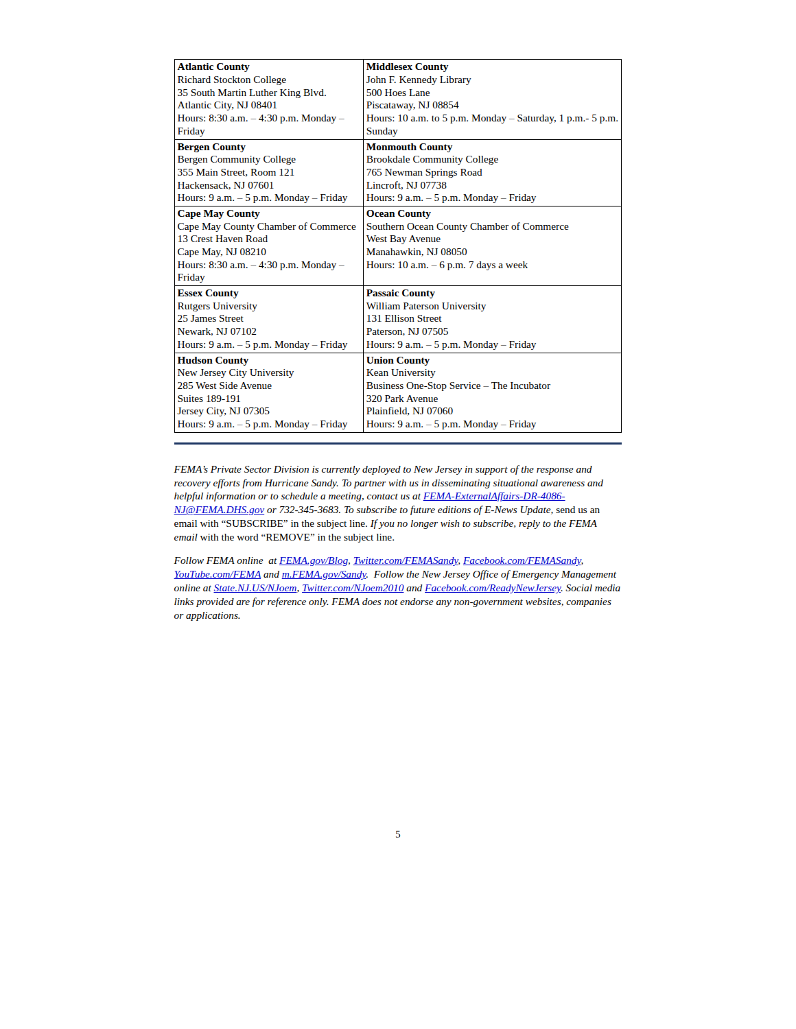| Atlantic County Richard Stockton College 35 South Martin Luther King Blvd. Atlantic City, NJ 08401 Hours: 8:30 a.m. – 4:30 p.m. Monday – Friday | Middlesex County John F. Kennedy Library 500 Hoes Lane Piscataway, NJ 08854 Hours: 10 a.m. to 5 p.m. Monday – Saturday, 1 p.m.- 5 p.m. Sunday |
| Bergen County Bergen Community College 355 Main Street, Room 121 Hackensack, NJ 07601 Hours: 9 a.m. – 5 p.m. Monday – Friday | Monmouth County Brookdale Community College 765 Newman Springs Road Lincroft, NJ 07738 Hours: 9 a.m. – 5 p.m. Monday – Friday |
| Cape May County Cape May County Chamber of Commerce 13 Crest Haven Road Cape May, NJ 08210 Hours: 8:30 a.m. – 4:30 p.m. Monday – Friday | Ocean County Southern Ocean County Chamber of Commerce West Bay Avenue Manahawkin, NJ 08050 Hours: 10 a.m. – 6 p.m. 7 days a week |
| Essex County Rutgers University 25 James Street Newark, NJ 07102 Hours: 9 a.m. – 5 p.m. Monday – Friday | Passaic County William Paterson University 131 Ellison Street Paterson, NJ 07505 Hours: 9 a.m. – 5 p.m. Monday – Friday |
| Hudson County New Jersey City University 285 West Side Avenue Suites 189-191 Jersey City, NJ 07305 Hours: 9 a.m. – 5 p.m. Monday – Friday | Union County Kean University Business One-Stop Service – The Incubator 320 Park Avenue Plainfield, NJ 07060 Hours: 9 a.m. – 5 p.m. Monday – Friday |
FEMA’s Private Sector Division is currently deployed to New Jersey in support of the response and recovery efforts from Hurricane Sandy. To partner with us in disseminating situational awareness and helpful information or to schedule a meeting, contact us at FEMA-ExternalAffairs-DR-4086-NJ@FEMA.DHS.gov or 732-345-3683. To subscribe to future editions of E-News Update, send us an email with “SUBSCRIBE” in the subject line. If you no longer wish to subscribe, reply to the FEMA email with the word “REMOVE” in the subject line.
Follow FEMA online at FEMA.gov/Blog, Twitter.com/FEMASandy, Facebook.com/FEMASandy, YouTube.com/FEMA and m.FEMA.gov/Sandy. Follow the New Jersey Office of Emergency Management online at State.NJ.US/NJoem, Twitter.com/NJoem2010 and Facebook.com/ReadyNewJersey. Social media links provided are for reference only. FEMA does not endorse any non-government websites, companies or applications.
5